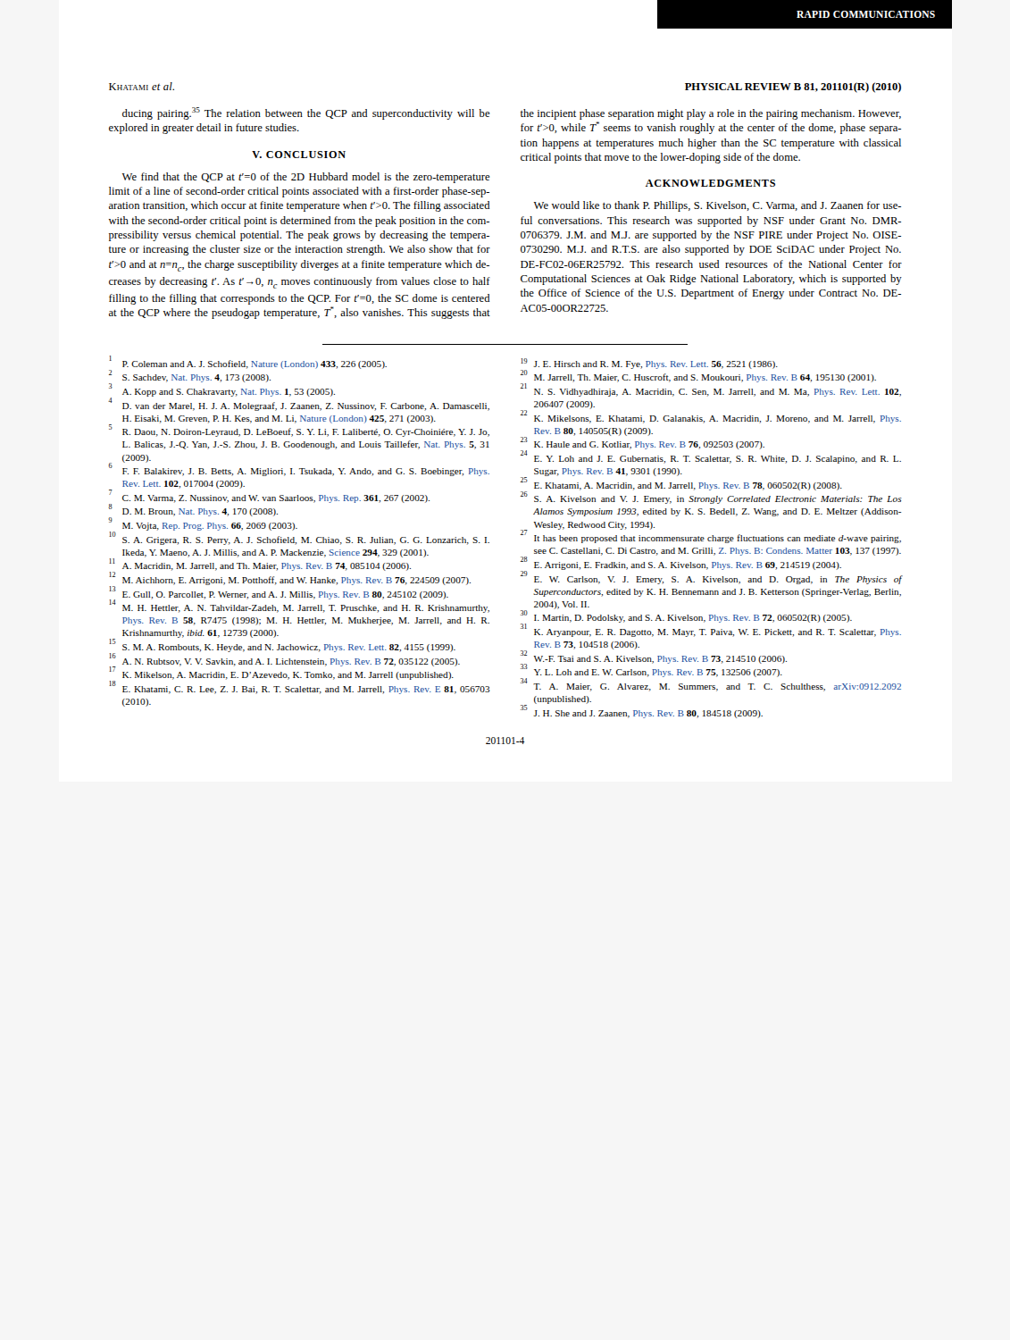RAPID COMMUNICATIONS
Khatami et al.
PHYSICAL REVIEW B 81, 201101(R) (2010)
ducing pairing.35 The relation between the QCP and superconductivity will be explored in greater detail in future studies.
V. CONCLUSION
We find that the QCP at t′=0 of the 2D Hubbard model is the zero-temperature limit of a line of second-order critical points associated with a first-order phase-separation transition, which occur at finite temperature when t′>0. The filling associated with the second-order critical point is determined from the peak position in the compressibility versus chemical potential. The peak grows by decreasing the temperature or increasing the cluster size or the interaction strength. We also show that for t′>0 and at n=nc, the charge susceptibility diverges at a finite temperature which decreases by decreasing t′. As t′→0, nc moves continuously from values close to half filling to the filling that corresponds to the QCP. For t′=0, the SC dome is centered at the QCP where the pseudogap temperature, T*, also vanishes. This suggests that the incipient phase separation might play a role in the pairing mechanism. However, for t′>0, while T* seems to vanish roughly at the center of the dome, phase separation happens at temperatures much higher than the SC temperature with classical critical points that move to the lower-doping side of the dome.
ACKNOWLEDGMENTS
We would like to thank P. Phillips, S. Kivelson, C. Varma, and J. Zaanen for useful conversations. This research was supported by NSF under Grant No. DMR-0706379. J.M. and M.J. are supported by the NSF PIRE under Project No. OISE-0730290. M.J. and R.T.S. are also supported by DOE SciDAC under Project No. DE-FC02-06ER25792. This research used resources of the National Center for Computational Sciences at Oak Ridge National Laboratory, which is supported by the Office of Science of the U.S. Department of Energy under Contract No. DE-AC05-00OR22725.
P. Coleman and A. J. Schofield, Nature (London) 433, 226 (2005).
S. Sachdev, Nat. Phys. 4, 173 (2008).
A. Kopp and S. Chakravarty, Nat. Phys. 1, 53 (2005).
D. van der Marel, H. J. A. Molegraaf, J. Zaanen, Z. Nussinov, F. Carbone, A. Damascelli, H. Eisaki, M. Greven, P. H. Kes, and M. Li, Nature (London) 425, 271 (2003).
R. Daou, N. Doiron-Leyraud, D. LeBoeuf, S. Y. Li, F. Laliberté, O. Cyr-Choiniére, Y. J. Jo, L. Balicas, J.-Q. Yan, J.-S. Zhou, J. B. Goodenough, and Louis Taillefer, Nat. Phys. 5, 31 (2009).
F. F. Balakirev, J. B. Betts, A. Migliori, I. Tsukada, Y. Ando, and G. S. Boebinger, Phys. Rev. Lett. 102, 017004 (2009).
C. M. Varma, Z. Nussinov, and W. van Saarloos, Phys. Rep. 361, 267 (2002).
D. M. Broun, Nat. Phys. 4, 170 (2008).
M. Vojta, Rep. Prog. Phys. 66, 2069 (2003).
S. A. Grigera, R. S. Perry, A. J. Schofield, M. Chiao, S. R. Julian, G. G. Lonzarich, S. I. Ikeda, Y. Maeno, A. J. Millis, and A. P. Mackenzie, Science 294, 329 (2001).
A. Macridin, M. Jarrell, and Th. Maier, Phys. Rev. B 74, 085104 (2006).
M. Aichhorn, E. Arrigoni, M. Potthoff, and W. Hanke, Phys. Rev. B 76, 224509 (2007).
E. Gull, O. Parcollet, P. Werner, and A. J. Millis, Phys. Rev. B 80, 245102 (2009).
M. H. Hettler, A. N. Tahvildar-Zadeh, M. Jarrell, T. Pruschke, and H. R. Krishnamurthy, Phys. Rev. B 58, R7475 (1998); M. H. Hettler, M. Mukherjee, M. Jarrell, and H. R. Krishnamurthy, ibid. 61, 12739 (2000).
S. M. A. Rombouts, K. Heyde, and N. Jachowicz, Phys. Rev. Lett. 82, 4155 (1999).
A. N. Rubtsov, V. V. Savkin, and A. I. Lichtenstein, Phys. Rev. B 72, 035122 (2005).
K. Mikelson, A. Macridin, E. D’Azevedo, K. Tomko, and M. Jarrell (unpublished).
E. Khatami, C. R. Lee, Z. J. Bai, R. T. Scalettar, and M. Jarrell, Phys. Rev. E 81, 056703 (2010).
J. E. Hirsch and R. M. Fye, Phys. Rev. Lett. 56, 2521 (1986).
M. Jarrell, Th. Maier, C. Huscroft, and S. Moukouri, Phys. Rev. B 64, 195130 (2001).
N. S. Vidhyadhiraja, A. Macridin, C. Sen, M. Jarrell, and M. Ma, Phys. Rev. Lett. 102, 206407 (2009).
K. Mikelsons, E. Khatami, D. Galanakis, A. Macridin, J. Moreno, and M. Jarrell, Phys. Rev. B 80, 140505(R) (2009).
K. Haule and G. Kotliar, Phys. Rev. B 76, 092503 (2007).
E. Y. Loh and J. E. Gubernatis, R. T. Scalettar, S. R. White, D. J. Scalapino, and R. L. Sugar, Phys. Rev. B 41, 9301 (1990).
E. Khatami, A. Macridin, and M. Jarrell, Phys. Rev. B 78, 060502(R) (2008).
S. A. Kivelson and V. J. Emery, in Strongly Correlated Electronic Materials: The Los Alamos Symposium 1993, edited by K. S. Bedell, Z. Wang, and D. E. Meltzer (Addison-Wesley, Redwood City, 1994).
It has been proposed that incommensurate charge fluctuations can mediate d-wave pairing, see C. Castellani, C. Di Castro, and M. Grilli, Z. Phys. B: Condens. Matter 103, 137 (1997).
E. Arrigoni, E. Fradkin, and S. A. Kivelson, Phys. Rev. B 69, 214519 (2004).
E. W. Carlson, V. J. Emery, S. A. Kivelson, and D. Orgad, in The Physics of Superconductors, edited by K. H. Bennemann and J. B. Ketterson (Springer-Verlag, Berlin, 2004), Vol. II.
I. Martin, D. Podolsky, and S. A. Kivelson, Phys. Rev. B 72, 060502(R) (2005).
K. Aryanpour, E. R. Dagotto, M. Mayr, T. Paiva, W. E. Pickett, and R. T. Scalettar, Phys. Rev. B 73, 104518 (2006).
W.-F. Tsai and S. A. Kivelson, Phys. Rev. B 73, 214510 (2006).
Y. L. Loh and E. W. Carlson, Phys. Rev. B 75, 132506 (2007).
T. A. Maier, G. Alvarez, M. Summers, and T. C. Schulthess, arXiv:0912.2092 (unpublished).
J. H. She and J. Zaanen, Phys. Rev. B 80, 184518 (2009).
201101-4